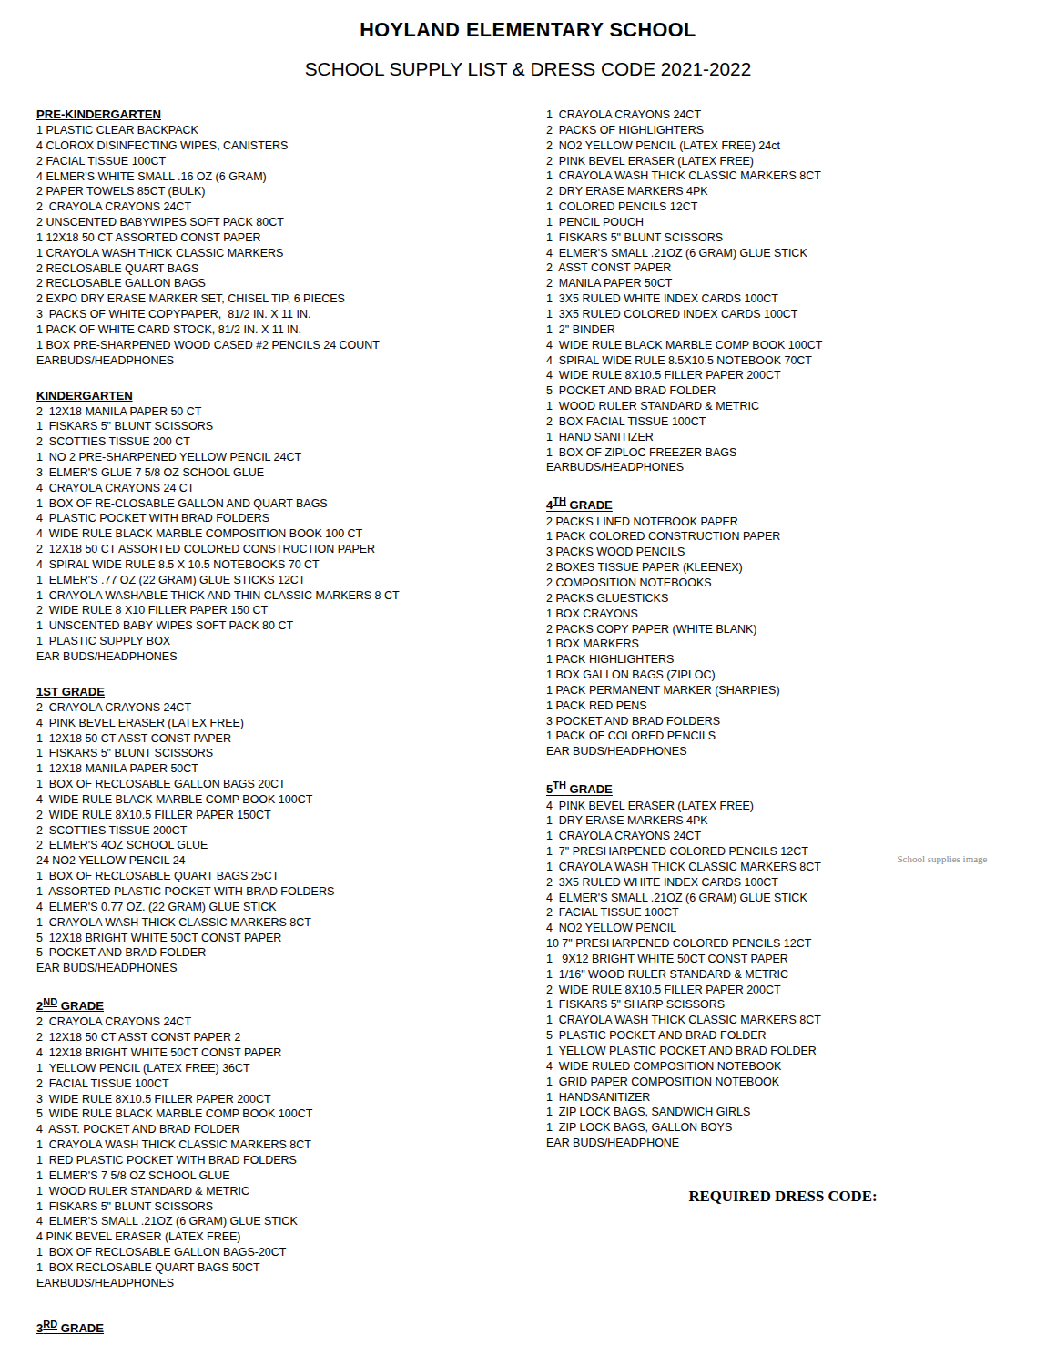HOYLAND ELEMENTARY SCHOOL
SCHOOL SUPPLY LIST & DRESS CODE 2021-2022
PRE-KINDERGARTEN
1 PLASTIC CLEAR BACKPACK
4 CLOROX DISINFECTING WIPES, CANISTERS
2 FACIAL TISSUE 100CT
4 ELMER'S WHITE SMALL .16 OZ (6 GRAM)
2 PAPER TOWELS 85CT (BULK)
2 CRAYOLA CRAYONS 24CT
2 UNSCENTED BABYWIPES SOFT PACK 80CT
1 12X18 50 CT ASSORTED CONST PAPER
1 CRAYOLA WASH THICK CLASSIC MARKERS
2 RECLOSABLE QUART BAGS
2 RECLOSABLE GALLON BAGS
2 EXPO DRY ERASE MARKER SET, CHISEL TIP, 6 PIECES
3 PACKS OF WHITE COPYPAPER, 81/2 IN. X 11 IN.
1 PACK OF WHITE CARD STOCK, 81/2 IN. X 11 IN.
1 BOX PRE-SHARPENED WOOD CASED #2 PENCILS 24 COUNT
EARBUDS/HEADPHONES
KINDERGARTEN
2 12X18 MANILA PAPER 50 CT
1 FISKARS 5" BLUNT SCISSORS
2 SCOTTIES TISSUE 200 CT
1 NO 2 PRE-SHARPENED YELLOW PENCIL 24CT
3 ELMER'S GLUE 7 5/8 OZ SCHOOL GLUE
4 CRAYOLA CRAYONS 24 CT
1 BOX OF RE-CLOSABLE GALLON AND QUART BAGS
4 PLASTIC POCKET WITH BRAD FOLDERS
4 WIDE RULE BLACK MARBLE COMPOSITION BOOK 100 CT
2 12X18 50 CT ASSORTED COLORED CONSTRUCTION PAPER
4 SPIRAL WIDE RULE 8.5 X 10.5 NOTEBOOKS 70 CT
1 ELMER'S .77 OZ (22 GRAM) GLUE STICKS 12CT
1 CRAYOLA WASHABLE THICK AND THIN CLASSIC MARKERS 8 CT
2 WIDE RULE 8 X10 FILLER PAPER 150 CT
1 UNSCENTED BABY WIPES SOFT PACK 80 CT
1 PLASTIC SUPPLY BOX
EAR BUDS/HEADPHONES
1ST GRADE
2 CRAYOLA CRAYONS 24CT
4 PINK BEVEL ERASER (LATEX FREE)
1 12X18 50 CT ASST CONST PAPER
1 FISKARS 5" BLUNT SCISSORS
1 12X18 MANILA PAPER 50CT
1 BOX OF RECLOSABLE GALLON BAGS 20CT
4 WIDE RULE BLACK MARBLE COMP BOOK 100CT
2 WIDE RULE 8X10.5 FILLER PAPER 150CT
2 SCOTTIES TISSUE 200CT
2 ELMER'S 4OZ SCHOOL GLUE
24 NO2 YELLOW PENCIL 24
1 BOX OF RECLOSABLE QUART BAGS 25CT
1 ASSORTED PLASTIC POCKET WITH BRAD FOLDERS
4 ELMER'S 0.77 OZ. (22 GRAM) GLUE STICK
1 CRAYOLA WASH THICK CLASSIC MARKERS 8CT
5 12X18 BRIGHT WHITE 50CT CONST PAPER
5 POCKET AND BRAD FOLDER
EAR BUDS/HEADPHONES
2ND GRADE
2 CRAYOLA CRAYONS 24CT
2 12X18 50 CT ASST CONST PAPER 2
4 12X18 BRIGHT WHITE 50CT CONST PAPER
1 YELLOW PENCIL (LATEX FREE) 36CT
2 FACIAL TISSUE 100CT
3 WIDE RULE 8X10.5 FILLER PAPER 200CT
5 WIDE RULE BLACK MARBLE COMP BOOK 100CT
4 ASST. POCKET AND BRAD FOLDER
1 CRAYOLA WASH THICK CLASSIC MARKERS 8CT
1 RED PLASTIC POCKET WITH BRAD FOLDERS
1 ELMER'S 7 5/8 OZ SCHOOL GLUE
1 WOOD RULER STANDARD & METRIC
1 FISKARS 5" BLUNT SCISSORS
4 ELMER'S SMALL .21OZ (6 GRAM) GLUE STICK
4 PINK BEVEL ERASER (LATEX FREE)
1 BOX OF RECLOSABLE GALLON BAGS-20CT
1 BOX RECLOSABLE QUART BAGS 50CT
EARBUDS/HEADPHONES
3RD GRADE
1 CRAYOLA CRAYONS 24CT
2 PACKS OF HIGHLIGHTERS
2 NO2 YELLOW PENCIL (LATEX FREE) 24ct
2 PINK BEVEL ERASER (LATEX FREE)
1 CRAYOLA WASH THICK CLASSIC MARKERS 8CT
2 DRY ERASE MARKERS 4PK
1 COLORED PENCILS 12CT
1 PENCIL POUCH
1 FISKARS 5" BLUNT SCISSORS
4 ELMER'S SMALL .21OZ (6 GRAM) GLUE STICK
2 ASST CONST PAPER
2 MANILA PAPER 50CT
1 3X5 RULED WHITE INDEX CARDS 100CT
1 3X5 RULED COLORED INDEX CARDS 100CT
1 2" BINDER
4 WIDE RULE BLACK MARBLE COMP BOOK 100CT
4 SPIRAL WIDE RULE 8.5X10.5 NOTEBOOK 70CT
4 WIDE RULE 8X10.5 FILLER PAPER 200CT
5 POCKET AND BRAD FOLDER
1 WOOD RULER STANDARD & METRIC
2 BOX FACIAL TISSUE 100CT
1 HAND SANITIZER
1 BOX OF ZIPLOC FREEZER BAGS
EARBUDS/HEADPHONES
4TH GRADE
2 PACKS LINED NOTEBOOK PAPER
1 PACK COLORED CONSTRUCTION PAPER
3 PACKS WOOD PENCILS
2 BOXES TISSUE PAPER (KLEENEX)
2 COMPOSITION NOTEBOOKS
2 PACKS GLUESTICKS
1 BOX CRAYONS
2 PACKS COPY PAPER (WHITE BLANK)
1 BOX MARKERS
1 PACK HIGHLIGHTERS
1 BOX GALLON BAGS (ZIPLOC)
1 PACK PERMANENT MARKER (SHARPIES)
1 PACK RED PENS
3 POCKET AND BRAD FOLDERS
1 PACK OF COLORED PENCILS
EAR BUDS/HEADPHONES
5TH GRADE
4 PINK BEVEL ERASER (LATEX FREE)
1 DRY ERASE MARKERS 4PK
1 CRAYOLA CRAYONS 24CT
1 7" PRESHARPENED COLORED PENCILS 12CT
1 CRAYOLA WASH THICK CLASSIC MARKERS 8CT
2 3X5 RULED WHITE INDEX CARDS 100CT
4 ELMER'S SMALL .21OZ (6 GRAM) GLUE STICK
2 FACIAL TISSUE 100CT
4 NO2 YELLOW PENCIL
10 7" PRESHARPENED COLORED PENCILS 12CT
1 9X12 BRIGHT WHITE 50CT CONST PAPER
1 1/16" WOOD RULER STANDARD & METRIC
2 WIDE RULE 8X10.5 FILLER PAPER 200CT
1 FISKARS 5" SHARP SCISSORS
1 CRAYOLA WASH THICK CLASSIC MARKERS 8CT
5 PLASTIC POCKET AND BRAD FOLDER
1 YELLOW PLASTIC POCKET AND BRAD FOLDER
4 WIDE RULED COMPOSITION NOTEBOOK
1 GRID PAPER COMPOSITION NOTEBOOK
1 HANDSANITIZER
1 ZIP LOCK BAGS, SANDWICH GIRLS
1 ZIP LOCK BAGS, GALLON BOYS
EAR BUDS/HEADPHONE
REQUIRED DRESS CODE: